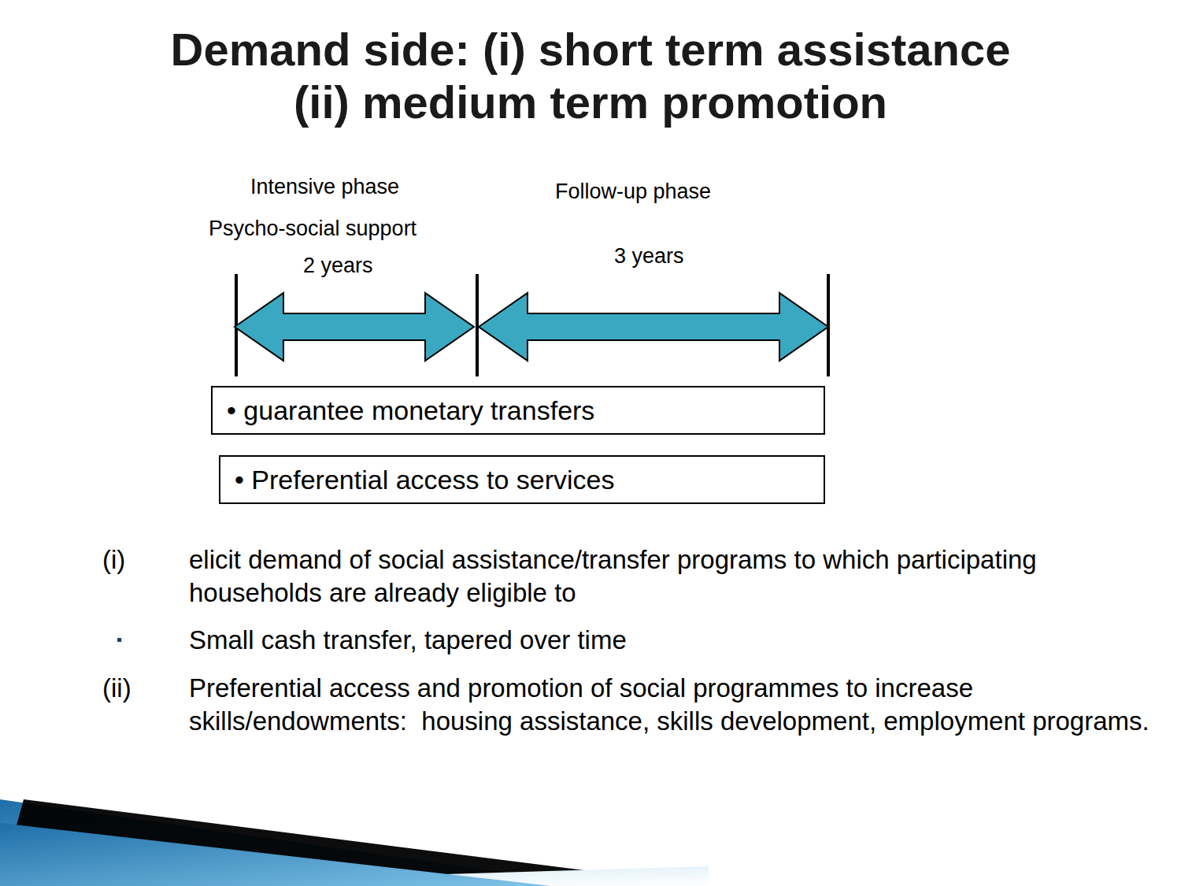Demand side: (i) short term assistance
(ii) medium term promotion
Intensive phase
Psycho-social support
2 years
Follow-up phase
3 years
• guarantee monetary transfers
• Preferential access to services
(i) elicit demand of social assistance/transfer programs to which participating households are already eligible to
▪Small cash transfer, tapered over time
(ii) Preferential access and promotion of social programmes to increase skills/endowments: housing assistance, skills development, employment programs.